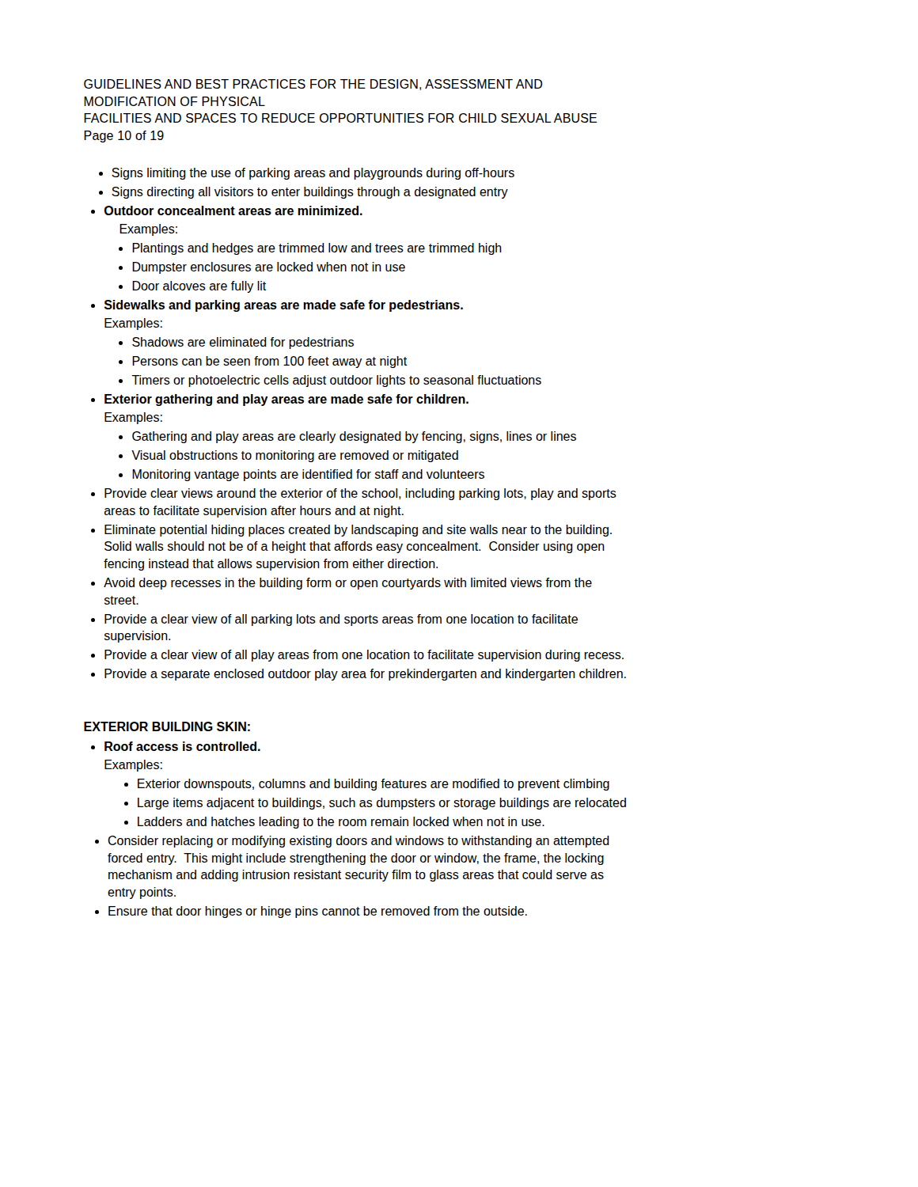Guidelines and Best Practices for the Design, Assessment and Modification of Physical
Facilities and Spaces to Reduce Opportunities for Child Sexual Abuse
Page 10 of 19
Signs limiting the use of parking areas and playgrounds during off-hours
Signs directing all visitors to enter buildings through a designated entry
Outdoor concealment areas are minimized.
Examples:
Plantings and hedges are trimmed low and trees are trimmed high
Dumpster enclosures are locked when not in use
Door alcoves are fully lit
Sidewalks and parking areas are made safe for pedestrians.
Examples:
Shadows are eliminated for pedestrians
Persons can be seen from 100 feet away at night
Timers or photoelectric cells adjust outdoor lights to seasonal fluctuations
Exterior gathering and play areas are made safe for children.
Examples:
Gathering and play areas are clearly designated by fencing, signs, lines or lines
Visual obstructions to monitoring are removed or mitigated
Monitoring vantage points are identified for staff and volunteers
Provide clear views around the exterior of the school, including parking lots, play and sports areas to facilitate supervision after hours and at night.
Eliminate potential hiding places created by landscaping and site walls near to the building. Solid walls should not be of a height that affords easy concealment. Consider using open fencing instead that allows supervision from either direction.
Avoid deep recesses in the building form or open courtyards with limited views from the street.
Provide a clear view of all parking lots and sports areas from one location to facilitate supervision.
Provide a clear view of all play areas from one location to facilitate supervision during recess.
Provide a separate enclosed outdoor play area for prekindergarten and kindergarten children.
Exterior Building Skin:
Roof access is controlled.
Examples:
Exterior downspouts, columns and building features are modified to prevent climbing
Large items adjacent to buildings, such as dumpsters or storage buildings are relocated
Ladders and hatches leading to the room remain locked when not in use.
Consider replacing or modifying existing doors and windows to withstanding an attempted forced entry. This might include strengthening the door or window, the frame, the locking mechanism and adding intrusion resistant security film to glass areas that could serve as entry points.
Ensure that door hinges or hinge pins cannot be removed from the outside.